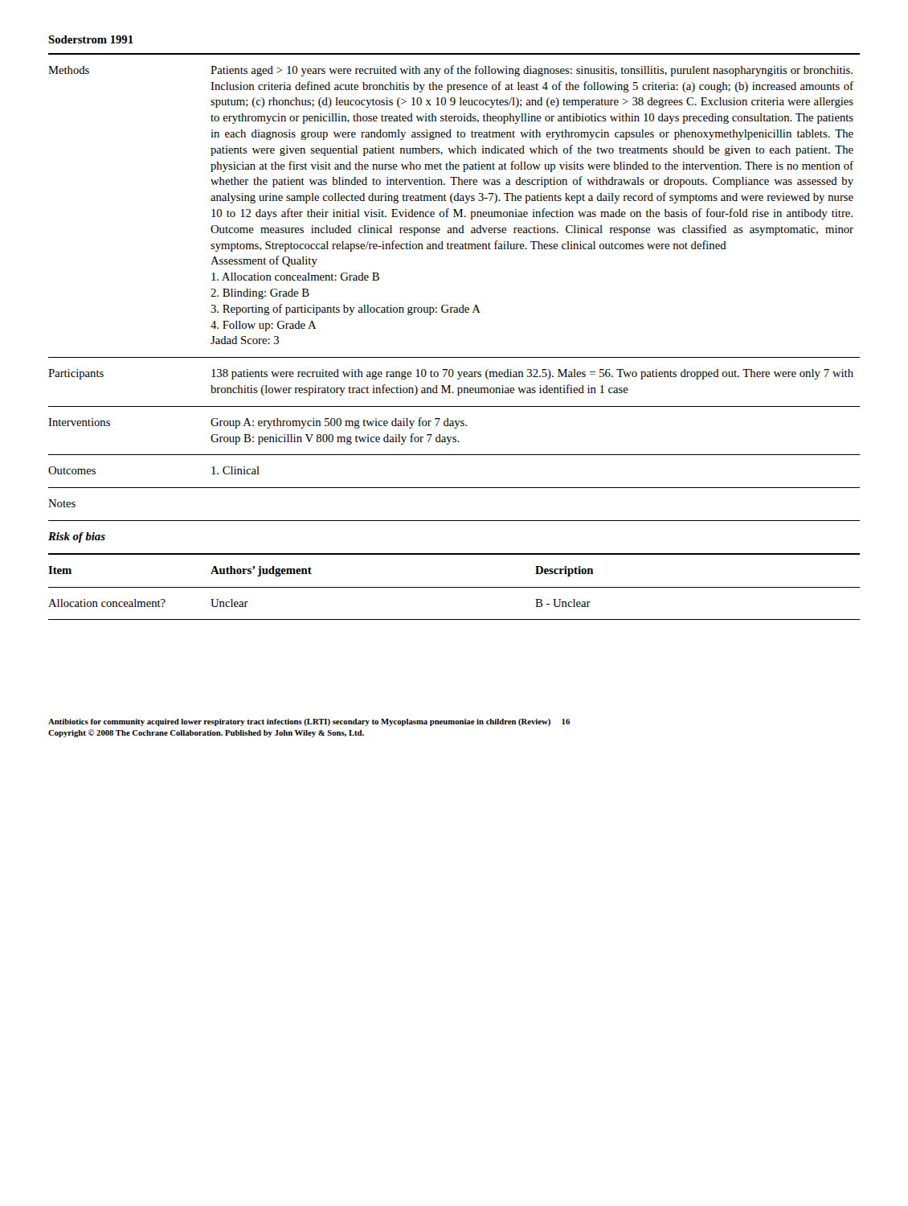Soderstrom 1991
| Methods | Patients aged > 10 years were recruited with any of the following diagnoses: sinusitis, tonsillitis, purulent nasopharyngitis or bronchitis. Inclusion criteria defined acute bronchitis by the presence of at least 4 of the following 5 criteria: (a) cough; (b) increased amounts of sputum; (c) rhonchus; (d) leucocytosis (> 10 x 10 9 leucocytes/l); and (e) temperature > 38 degrees C. Exclusion criteria were allergies to erythromycin or penicillin, those treated with steroids, theophylline or antibiotics within 10 days preceding consultation. The patients in each diagnosis group were randomly assigned to treatment with erythromycin capsules or phenoxymethylpenicillin tablets. The patients were given sequential patient numbers, which indicated which of the two treatments should be given to each patient. The physician at the first visit and the nurse who met the patient at follow up visits were blinded to the intervention. There is no mention of whether the patient was blinded to intervention. There was a description of withdrawals or dropouts. Compliance was assessed by analysing urine sample collected during treatment (days 3-7). The patients kept a daily record of symptoms and were reviewed by nurse 10 to 12 days after their initial visit. Evidence of M. pneumoniae infection was made on the basis of four-fold rise in antibody titre. Outcome measures included clinical response and adverse reactions. Clinical response was classified as asymptomatic, minor symptoms, Streptococcal relapse/re-infection and treatment failure. These clinical outcomes were not defined Assessment of Quality 1. Allocation concealment: Grade B 2. Blinding: Grade B 3. Reporting of participants by allocation group: Grade A 4. Follow up: Grade A Jadad Score: 3 |
| Participants | 138 patients were recruited with age range 10 to 70 years (median 32.5). Males = 56. Two patients dropped out. There were only 7 with bronchitis (lower respiratory tract infection) and M. pneumoniae was identified in 1 case |
| Interventions | Group A: erythromycin 500 mg twice daily for 7 days. Group B: penicillin V 800 mg twice daily for 7 days. |
| Outcomes | 1. Clinical |
| Notes | |
| Risk of bias |
| Item | Authors’ judgement | Description |
| Allocation concealment? | Unclear | B - Unclear |
Antibiotics for community acquired lower respiratory tract infections (LRTI) secondary to Mycoplasma pneumoniae in children (Review) 16
Copyright © 2008 The Cochrane Collaboration. Published by John Wiley & Sons, Ltd.